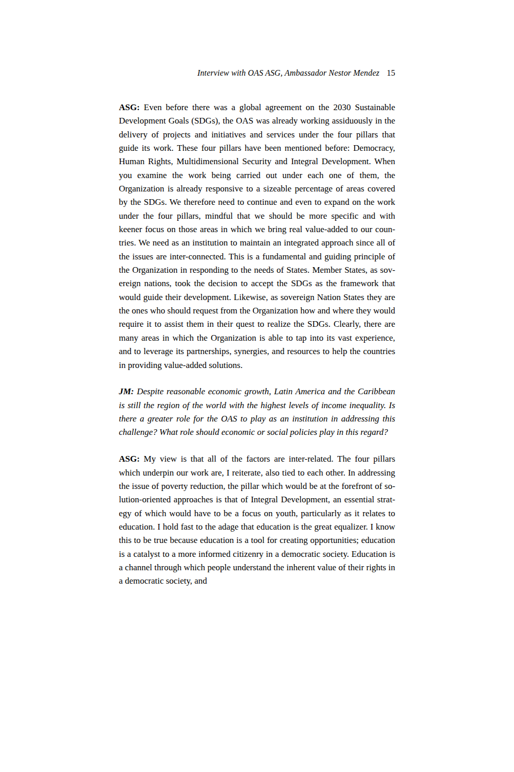Interview with OAS ASG, Ambassador Nestor Mendez15
ASG: Even before there was a global agreement on the 2030 Sustainable Development Goals (SDGs), the OAS was already working assiduously in the delivery of projects and initiatives and services under the four pillars that guide its work. These four pillars have been mentioned before: Democracy, Human Rights, Multidimensional Security and Integral Development. When you examine the work being carried out under each one of them, the Organization is already responsive to a sizeable percentage of areas covered by the SDGs. We therefore need to continue and even to expand on the work under the four pillars, mindful that we should be more specific and with keener focus on those areas in which we bring real value-added to our countries. We need as an institution to maintain an integrated approach since all of the issues are inter-connected. This is a fundamental and guiding principle of the Organization in responding to the needs of States. Member States, as sovereign nations, took the decision to accept the SDGs as the framework that would guide their development. Likewise, as sovereign Nation States they are the ones who should request from the Organization how and where they would require it to assist them in their quest to realize the SDGs. Clearly, there are many areas in which the Organization is able to tap into its vast experience, and to leverage its partnerships, synergies, and resources to help the countries in providing value-added solutions.
JM: Despite reasonable economic growth, Latin America and the Caribbean is still the region of the world with the highest levels of income inequality. Is there a greater role for the OAS to play as an institution in addressing this challenge? What role should economic or social policies play in this regard?
ASG: My view is that all of the factors are inter-related. The four pillars which underpin our work are, I reiterate, also tied to each other. In addressing the issue of poverty reduction, the pillar which would be at the forefront of solution-oriented approaches is that of Integral Development, an essential strategy of which would have to be a focus on youth, particularly as it relates to education. I hold fast to the adage that education is the great equalizer. I know this to be true because education is a tool for creating opportunities; education is a catalyst to a more informed citizenry in a democratic society. Education is a channel through which people understand the inherent value of their rights in a democratic society, and